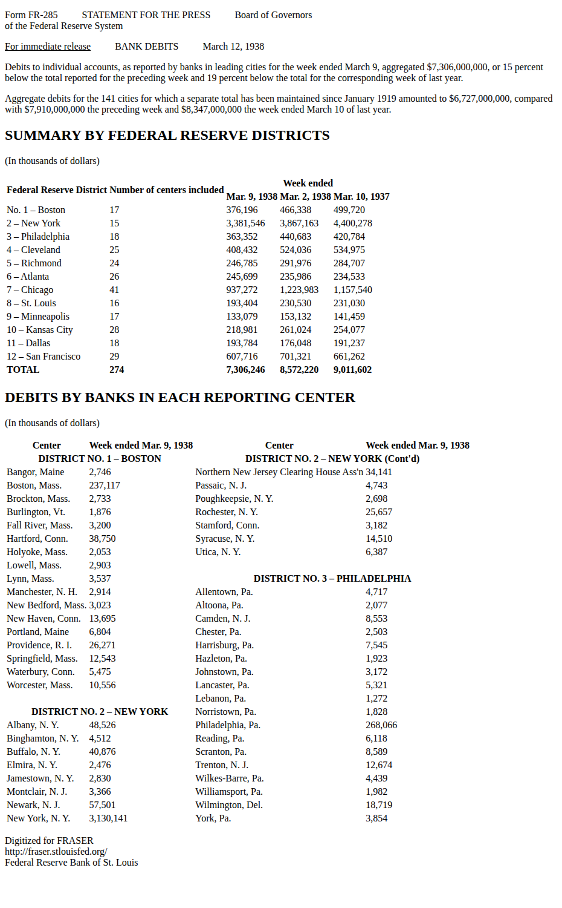Form FR-285 STATEMENT FOR THE PRESS Board of Governors
of the Federal Reserve System
For immediate release BANK DEBITS March 12, 1938
Debits to individual accounts, as reported by banks in leading cities for the week ended March 9, aggregated $7,306,000,000, or 15 percent below the total reported for the preceding week and 19 percent below the total for the corresponding week of last year.
Aggregate debits for the 141 cities for which a separate total has been maintained since January 1919 amounted to $6,727,000,000, compared with $7,910,000,000 the preceding week and $8,347,000,000 the week ended March 10 of last year.
SUMMARY BY FEDERAL RESERVE DISTRICTS
(In thousands of dollars)
| Federal Reserve District | Number of centers included | Week ended |
| --- | --- | --- |
| Mar. 9, 1938 | Mar. 2, 1938 | Mar. 10, 1937 |
| No. 1 – Boston | 17 | 376,196 | 466,338 | 499,720 |
| 2 – New York | 15 | 3,381,546 | 3,867,163 | 4,400,278 |
| 3 – Philadelphia | 18 | 363,352 | 440,683 | 420,784 |
| 4 – Cleveland | 25 | 408,432 | 524,036 | 534,975 |
| 5 – Richmond | 24 | 246,785 | 291,976 | 284,707 |
| 6 – Atlanta | 26 | 245,699 | 235,986 | 234,533 |
| 7 – Chicago | 41 | 937,272 | 1,223,983 | 1,157,540 |
| 8 – St. Louis | 16 | 193,404 | 230,530 | 231,030 |
| 9 – Minneapolis | 17 | 133,079 | 153,132 | 141,459 |
| 10 – Kansas City | 28 | 218,981 | 261,024 | 254,077 |
| 11 – Dallas | 18 | 193,784 | 176,048 | 191,237 |
| 12 – San Francisco | 29 | 607,716 | 701,321 | 661,262 |
| TOTAL | 274 | 7,306,246 | 8,572,220 | 9,011,602 |
DEBITS BY BANKS IN EACH REPORTING CENTER
(In thousands of dollars)
| Center | Week ended Mar. 9, 1938 | Center | Week ended Mar. 9, 1938 |
| --- | --- | --- | --- |
| DISTRICT NO. 1 – BOSTON | DISTRICT NO. 2 – NEW YORK (Cont'd) |
| Bangor, Maine | 2,746 | Northern New Jersey Clearing House Ass'n | 34,141 |
| Boston, Mass. | 237,117 | Passaic, N. J. | 4,743 |
| Brockton, Mass. | 2,733 | Poughkeepsie, N. Y. | 2,698 |
| Burlington, Vt. | 1,876 | Rochester, N. Y. | 25,657 |
| Fall River, Mass. | 3,200 | Stamford, Conn. | 3,182 |
| Hartford, Conn. | 38,750 | Syracuse, N. Y. | 14,510 |
| Holyoke, Mass. | 2,053 | Utica, N. Y. | 6,387 |
| Lowell, Mass. | 2,903 | | |
| Lynn, Mass. | 3,537 | DISTRICT NO. 3 – PHILADELPHIA |
| Manchester, N. H. | 2,914 | Allentown, Pa. | 4,717 |
| New Bedford, Mass. | 3,023 | Altoona, Pa. | 2,077 |
| New Haven, Conn. | 13,695 | Camden, N. J. | 8,553 |
| Portland, Maine | 6,804 | Chester, Pa. | 2,503 |
| Providence, R. I. | 26,271 | Harrisburg, Pa. | 7,545 |
| Springfield, Mass. | 12,543 | Hazleton, Pa. | 1,923 |
| Waterbury, Conn. | 5,475 | Johnstown, Pa. | 3,172 |
| Worcester, Mass. | 10,556 | Lancaster, Pa. | 5,321 |
| | | Lebanon, Pa. | 1,272 |
| DISTRICT NO. 2 – NEW YORK | Norristown, Pa. | 1,828 |
| Albany, N. Y. | 48,526 | Philadelphia, Pa. | 268,066 |
| Binghamton, N. Y. | 4,512 | Reading, Pa. | 6,118 |
| Buffalo, N. Y. | 40,876 | Scranton, Pa. | 8,589 |
| Elmira, N. Y. | 2,476 | Trenton, N. J. | 12,674 |
| Jamestown, N. Y. | 2,830 | Wilkes-Barre, Pa. | 4,439 |
| Montclair, N. J. | 3,366 | Williamsport, Pa. | 1,982 |
| Newark, N. J. | 57,501 | Wilmington, Del. | 18,719 |
| New York, N. Y. | 3,130,141 | York, Pa. | 3,854 |
Digitized for FRASER
http://fraser.stlouisfed.org/
Federal Reserve Bank of St. Louis